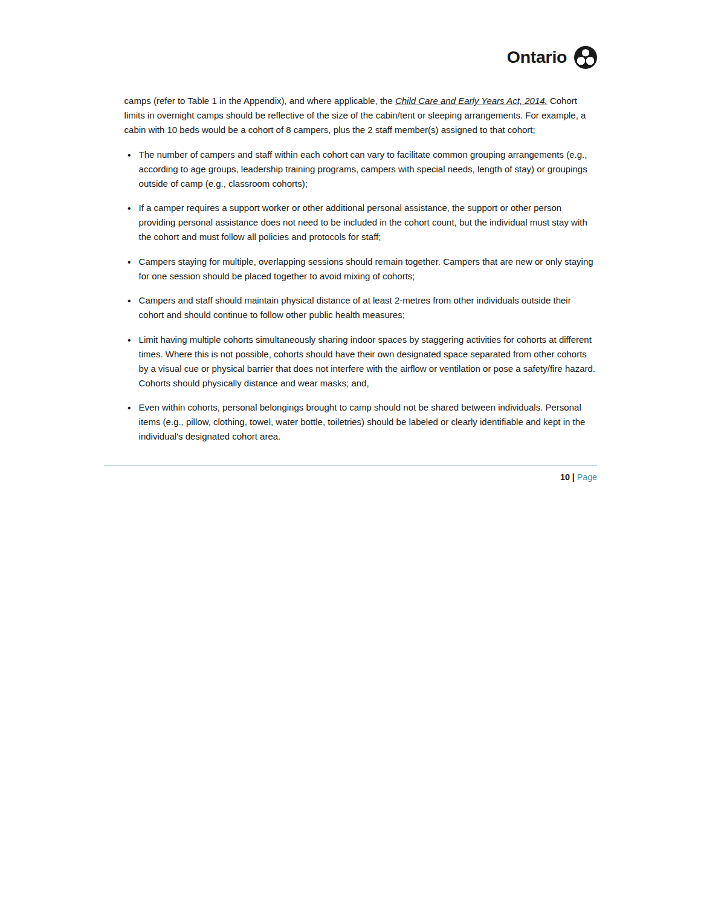Ontario
camps (refer to Table 1 in the Appendix), and where applicable, the Child Care and Early Years Act, 2014. Cohort limits in overnight camps should be reflective of the size of the cabin/tent or sleeping arrangements. For example, a cabin with 10 beds would be a cohort of 8 campers, plus the 2 staff member(s) assigned to that cohort;
The number of campers and staff within each cohort can vary to facilitate common grouping arrangements (e.g., according to age groups, leadership training programs, campers with special needs, length of stay) or groupings outside of camp (e.g., classroom cohorts);
If a camper requires a support worker or other additional personal assistance, the support or other person providing personal assistance does not need to be included in the cohort count, but the individual must stay with the cohort and must follow all policies and protocols for staff;
Campers staying for multiple, overlapping sessions should remain together. Campers that are new or only staying for one session should be placed together to avoid mixing of cohorts;
Campers and staff should maintain physical distance of at least 2-metres from other individuals outside their cohort and should continue to follow other public health measures;
Limit having multiple cohorts simultaneously sharing indoor spaces by staggering activities for cohorts at different times. Where this is not possible, cohorts should have their own designated space separated from other cohorts by a visual cue or physical barrier that does not interfere with the airflow or ventilation or pose a safety/fire hazard. Cohorts should physically distance and wear masks; and,
Even within cohorts, personal belongings brought to camp should not be shared between individuals. Personal items (e.g., pillow, clothing, towel, water bottle, toiletries) should be labeled or clearly identifiable and kept in the individual's designated cohort area.
10 | Page